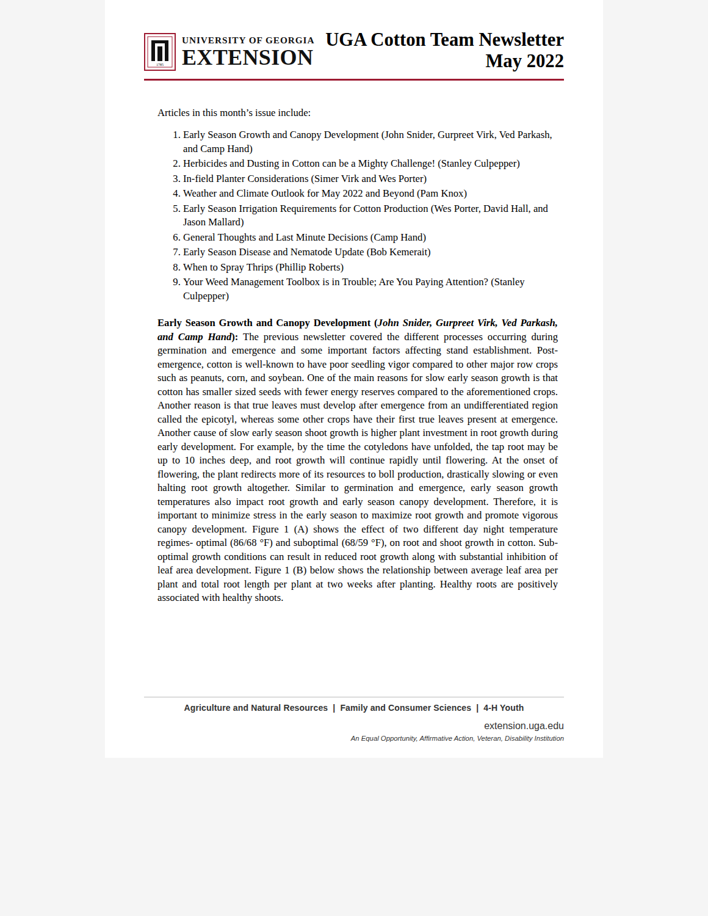1785 UNIVERSITY OF GEORGIA EXTENSION
UGA Cotton Team Newsletter
May 2022
Articles in this month’s issue include:
Early Season Growth and Canopy Development (John Snider, Gurpreet Virk, Ved Parkash, and Camp Hand)
Herbicides and Dusting in Cotton can be a Mighty Challenge! (Stanley Culpepper)
In-field Planter Considerations (Simer Virk and Wes Porter)
Weather and Climate Outlook for May 2022 and Beyond (Pam Knox)
Early Season Irrigation Requirements for Cotton Production (Wes Porter, David Hall, and Jason Mallard)
General Thoughts and Last Minute Decisions (Camp Hand)
Early Season Disease and Nematode Update (Bob Kemerait)
When to Spray Thrips (Phillip Roberts)
Your Weed Management Toolbox is in Trouble; Are You Paying Attention? (Stanley Culpepper)
Early Season Growth and Canopy Development (John Snider, Gurpreet Virk, Ved Parkash, and Camp Hand): The previous newsletter covered the different processes occurring during germination and emergence and some important factors affecting stand establishment. Post-emergence, cotton is well-known to have poor seedling vigor compared to other major row crops such as peanuts, corn, and soybean. One of the main reasons for slow early season growth is that cotton has smaller sized seeds with fewer energy reserves compared to the aforementioned crops. Another reason is that true leaves must develop after emergence from an undifferentiated region called the epicotyl, whereas some other crops have their first true leaves present at emergence. Another cause of slow early season shoot growth is higher plant investment in root growth during early development. For example, by the time the cotyledons have unfolded, the tap root may be up to 10 inches deep, and root growth will continue rapidly until flowering. At the onset of flowering, the plant redirects more of its resources to boll production, drastically slowing or even halting root growth altogether. Similar to germination and emergence, early season growth temperatures also impact root growth and early season canopy development. Therefore, it is important to minimize stress in the early season to maximize root growth and promote vigorous canopy development. Figure 1 (A) shows the effect of two different day night temperature regimes- optimal (86/68 °F) and suboptimal (68/59 °F), on root and shoot growth in cotton. Sub-optimal growth conditions can result in reduced root growth along with substantial inhibition of leaf area development. Figure 1 (B) below shows the relationship between average leaf area per plant and total root length per plant at two weeks after planting. Healthy roots are positively associated with healthy shoots.
Agriculture and Natural Resources | Family and Consumer Sciences | 4-H Youth
extension.uga.edu
An Equal Opportunity, Affirmative Action, Veteran, Disability Institution